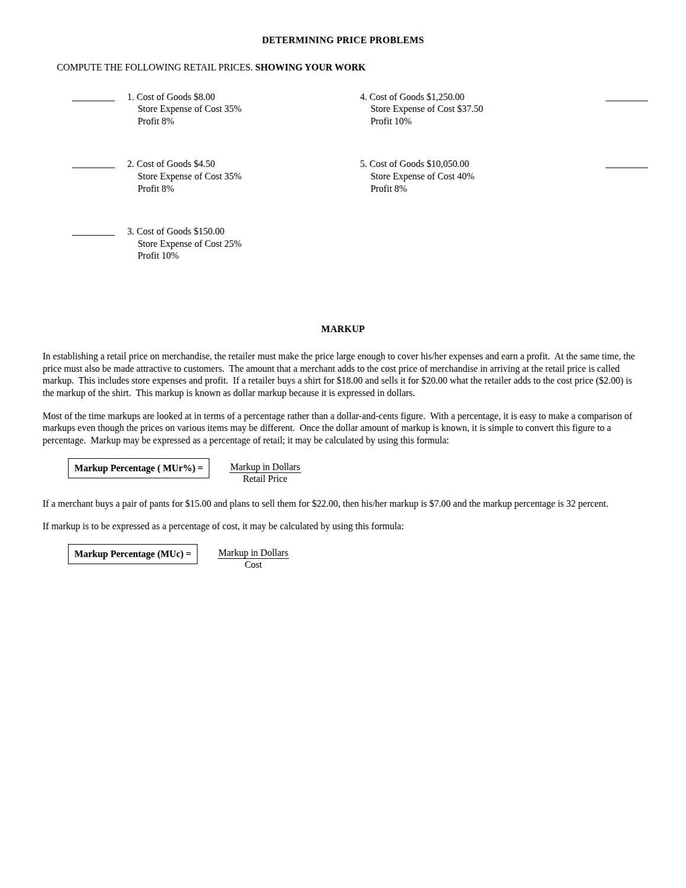DETERMINING PRICE PROBLEMS
COMPUTE THE FOLLOWING RETAIL PRICES. SHOWING YOUR WORK
| | 1. Cost of Goods $8.00 Store Expense of Cost 35% Profit 8% | 4. Cost of Goods $1,250.00 Store Expense of Cost $37.50 Profit 10% | |
| | 2. Cost of Goods $4.50 Store Expense of Cost 35% Profit 8% | 5. Cost of Goods $10,050.00 Store Expense of Cost 40% Profit 8% | |
| | 3. Cost of Goods $150.00 Store Expense of Cost 25% Profit 10% | | |
MARKUP
In establishing a retail price on merchandise, the retailer must make the price large enough to cover his/her expenses and earn a profit. At the same time, the price must also be made attractive to customers. The amount that a merchant adds to the cost price of merchandise in arriving at the retail price is called markup. This includes store expenses and profit. If a retailer buys a shirt for $18.00 and sells it for $20.00 what the retailer adds to the cost price ($2.00) is the markup of the shirt. This markup is known as dollar markup because it is expressed in dollars.
Most of the time markups are looked at in terms of a percentage rather than a dollar-and-cents figure. With a percentage, it is easy to make a comparison of markups even though the prices on various items may be different. Once the dollar amount of markup is known, it is simple to convert this figure to a percentage. Markup may be expressed as a percentage of retail; it may be calculated by using this formula:
Markup Percentage ( MUr%) = Markup in Dollars Retail Price
If a merchant buys a pair of pants for $15.00 and plans to sell them for $22.00, then his/her markup is $7.00 and the markup percentage is 32 percent.
If markup is to be expressed as a percentage of cost, it may be calculated by using this formula:
Markup Percentage (MUc) = Markup in Dollars Cost